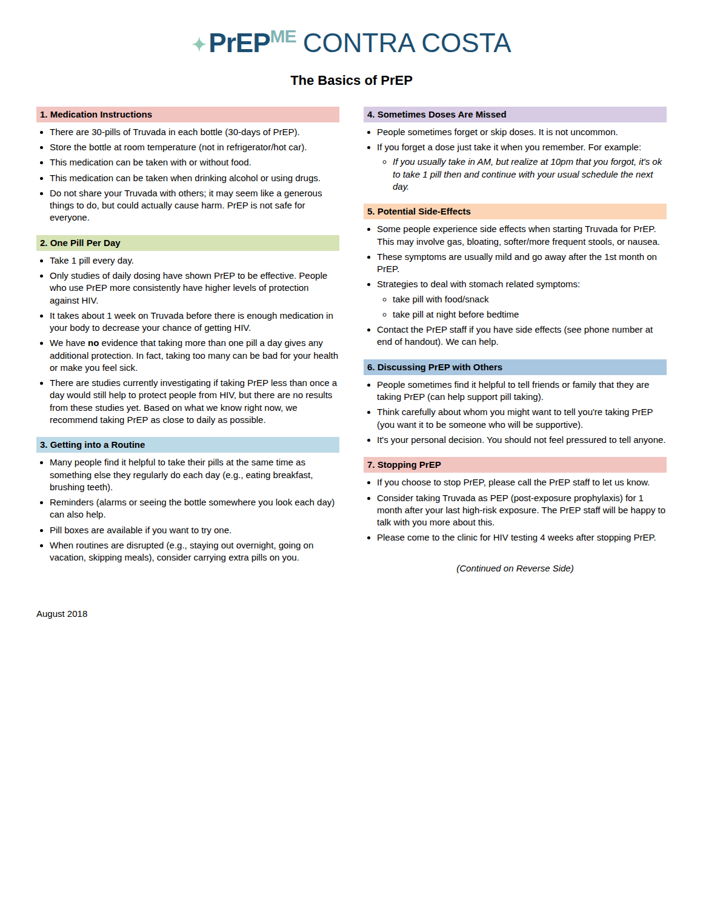✦PrEP ME CONTRA COSTA
The Basics of PrEP
1. Medication Instructions
There are 30-pills of Truvada in each bottle (30-days of PrEP).
Store the bottle at room temperature (not in refrigerator/hot car).
This medication can be taken with or without food.
This medication can be taken when drinking alcohol or using drugs.
Do not share your Truvada with others; it may seem like a generous things to do, but could actually cause harm. PrEP is not safe for everyone.
2. One Pill Per Day
Take 1 pill every day.
Only studies of daily dosing have shown PrEP to be effective. People who use PrEP more consistently have higher levels of protection against HIV.
It takes about 1 week on Truvada before there is enough medication in your body to decrease your chance of getting HIV.
We have no evidence that taking more than one pill a day gives any additional protection. In fact, taking too many can be bad for your health or make you feel sick.
There are studies currently investigating if taking PrEP less than once a day would still help to protect people from HIV, but there are no results from these studies yet. Based on what we know right now, we recommend taking PrEP as close to daily as possible.
3. Getting into a Routine
Many people find it helpful to take their pills at the same time as something else they regularly do each day (e.g., eating breakfast, brushing teeth).
Reminders (alarms or seeing the bottle somewhere you look each day) can also help.
Pill boxes are available if you want to try one.
When routines are disrupted (e.g., staying out overnight, going on vacation, skipping meals), consider carrying extra pills on you.
4. Sometimes Doses Are Missed
People sometimes forget or skip doses. It is not uncommon.
If you forget a dose just take it when you remember. For example:
If you usually take in AM, but realize at 10pm that you forgot, it's ok to take 1 pill then and continue with your usual schedule the next day.
5. Potential Side-Effects
Some people experience side effects when starting Truvada for PrEP. This may involve gas, bloating, softer/more frequent stools, or nausea.
These symptoms are usually mild and go away after the 1st month on PrEP.
Strategies to deal with stomach related symptoms:
take pill with food/snack
take pill at night before bedtime
Contact the PrEP staff if you have side effects (see phone number at end of handout). We can help.
6. Discussing PrEP with Others
People sometimes find it helpful to tell friends or family that they are taking PrEP (can help support pill taking).
Think carefully about whom you might want to tell you're taking PrEP (you want it to be someone who will be supportive).
It's your personal decision. You should not feel pressured to tell anyone.
7. Stopping PrEP
If you choose to stop PrEP, please call the PrEP staff to let us know.
Consider taking Truvada as PEP (post-exposure prophylaxis) for 1 month after your last high-risk exposure. The PrEP staff will be happy to talk with you more about this.
Please come to the clinic for HIV testing 4 weeks after stopping PrEP.
(Continued on Reverse Side)
August 2018